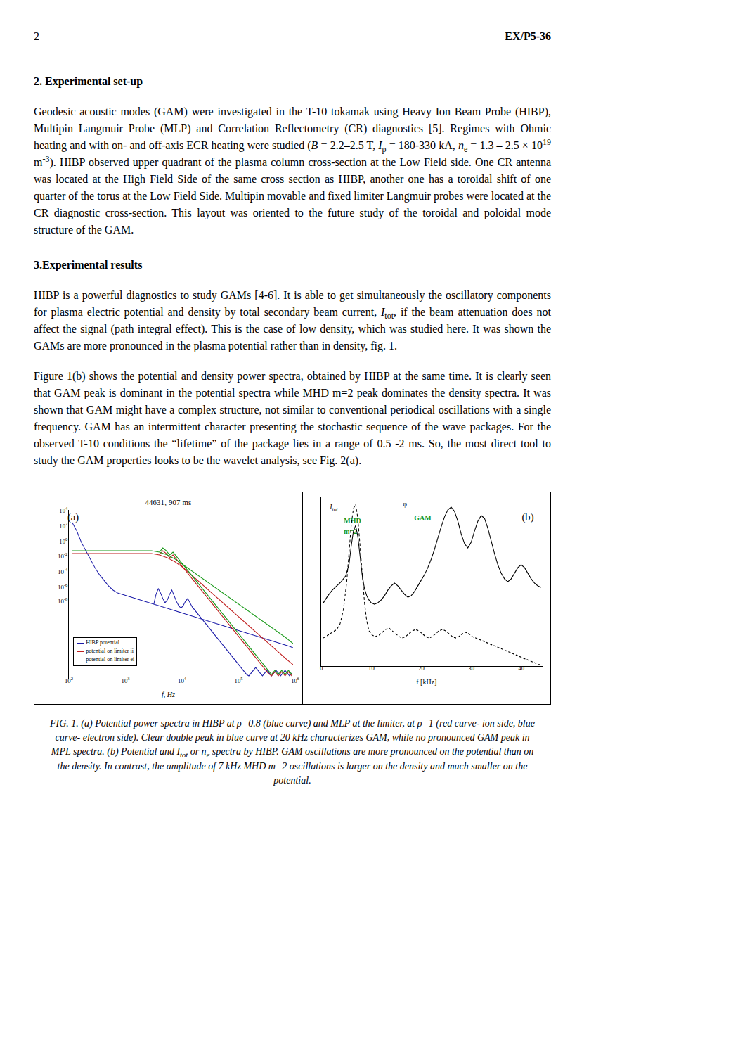2 EX/P5-36
2. Experimental set-up
Geodesic acoustic modes (GAM) were investigated in the T-10 tokamak using Heavy Ion Beam Probe (HIBP), Multipin Langmuir Probe (MLP) and Correlation Reflectometry (CR) diagnostics [5]. Regimes with Ohmic heating and with on- and off-axis ECR heating were studied (B = 2.2–2.5 T, Ip = 180-330 kA, ne = 1.3 – 2.5 × 1019 m-3). HIBP observed upper quadrant of the plasma column cross-section at the Low Field side. One CR antenna was located at the High Field Side of the same cross section as HIBP, another one has a toroidal shift of one quarter of the torus at the Low Field Side. Multipin movable and fixed limiter Langmuir probes were located at the CR diagnostic cross-section. This layout was oriented to the future study of the toroidal and poloidal mode structure of the GAM.
3.Experimental results
HIBP is a powerful diagnostics to study GAMs [4-6]. It is able to get simultaneously the oscillatory components for plasma electric potential and density by total secondary beam current, Itot, if the beam attenuation does not affect the signal (path integral effect). This is the case of low density, which was studied here. It was shown the GAMs are more pronounced in the plasma potential rather than in density, fig. 1.
Figure 1(b) shows the potential and density power spectra, obtained by HIBP at the same time. It is clearly seen that GAM peak is dominant in the potential spectra while MHD m=2 peak dominates the density spectra. It was shown that GAM might have a complex structure, not similar to conventional periodical oscillations with a single frequency. GAM has an intermittent character presenting the stochastic sequence of the wave packages. For the observed T-10 conditions the “lifetime” of the package lies in a range of 0.5 -2 ms. So, the most direct tool to study the GAM properties looks to be the wavelet analysis, see Fig. 2(a).
44631, 907 ms
(a)
104 102 100 10-2 10-4 10-6 10-8
HIBP potential
potential on limiter ii
potential on limiter ei
102 103 104 105 106
f, Hz
(b)
Itot MHD
m=2 φ GAM 0 10 20 30 40
f [kHz]
FIG. 1. (a) Potential power spectra in HIBP at ρ=0.8 (blue curve) and MLP at the limiter, at ρ=1 (red curve- ion side, blue curve- electron side). Clear double peak in blue curve at 20 kHz characterizes GAM, while no pronounced GAM peak in MPL spectra. (b) Potential and Itot or ne spectra by HIBP. GAM oscillations are more pronounced on the potential than on the density. In contrast, the amplitude of 7 kHz MHD m=2 oscillations is larger on the density and much smaller on the potential.